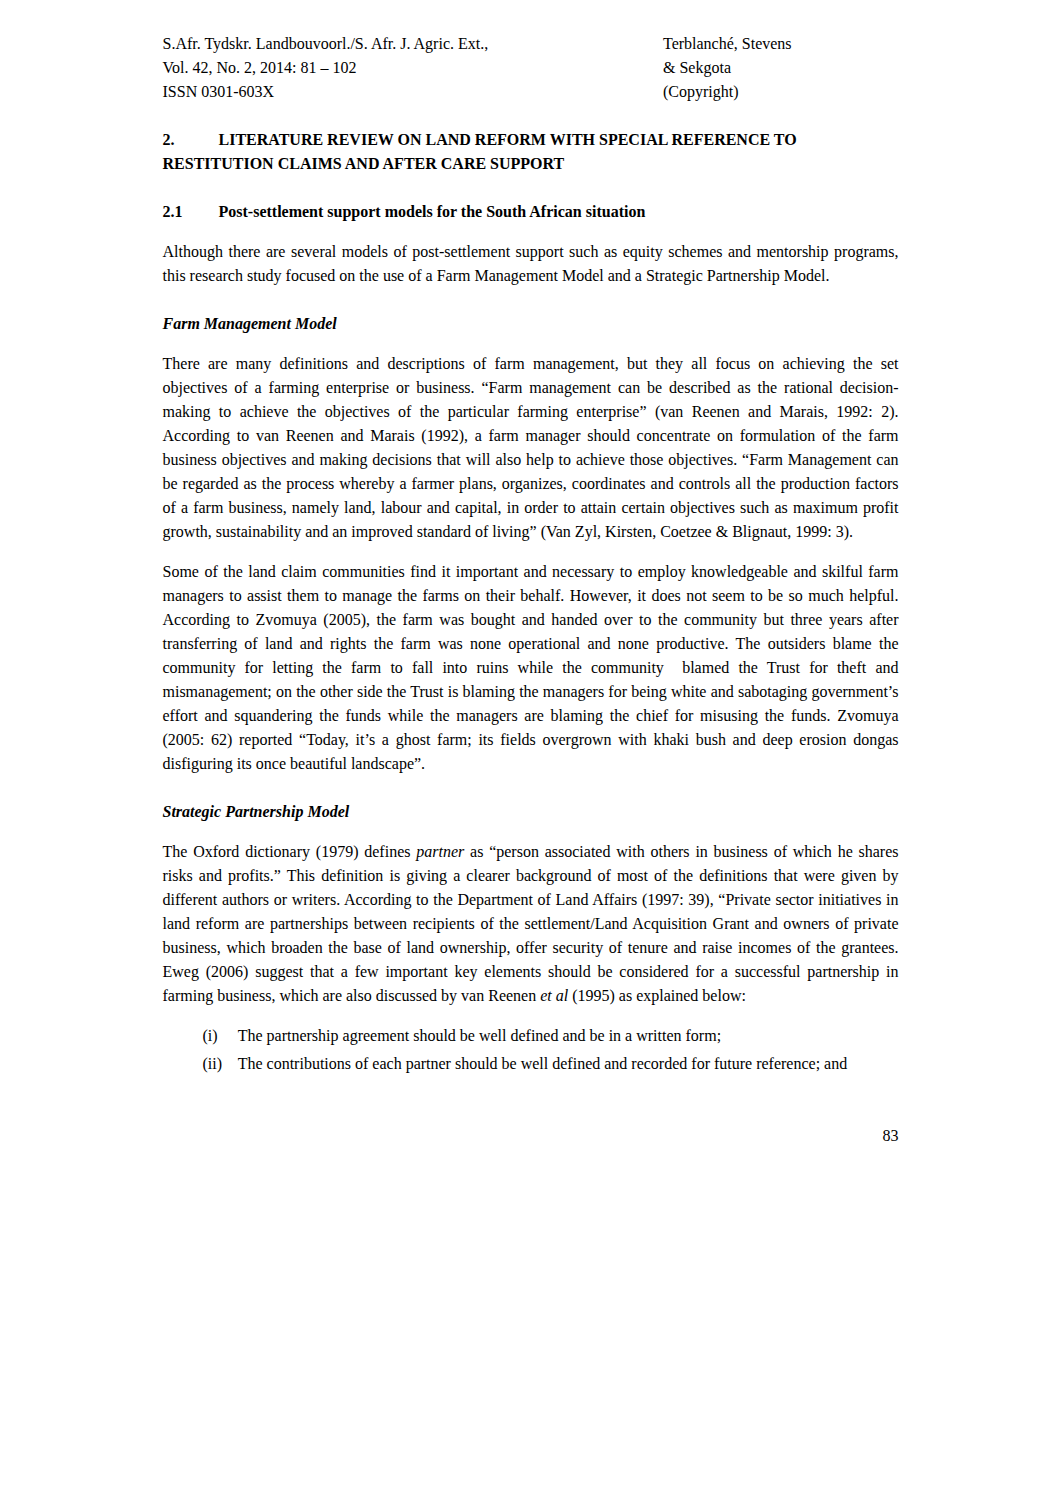| S.Afr. Tydskr. Landbouvoorl./S. Afr. J. Agric. Ext., | Terblanché, Stevens |
| Vol. 42, No. 2, 2014: 81 – 102 | & Sekgota |
| ISSN 0301-603X | (Copyright) |
2. Literature review on land reform with special reference to restitution claims and after care support
2.1 Post-settlement support models for the South African situation
Although there are several models of post-settlement support such as equity schemes and mentorship programs, this research study focused on the use of a Farm Management Model and a Strategic Partnership Model.
Farm Management Model
There are many definitions and descriptions of farm management, but they all focus on achieving the set objectives of a farming enterprise or business. “Farm management can be described as the rational decision-making to achieve the objectives of the particular farming enterprise” (van Reenen and Marais, 1992: 2). According to van Reenen and Marais (1992), a farm manager should concentrate on formulation of the farm business objectives and making decisions that will also help to achieve those objectives. “Farm Management can be regarded as the process whereby a farmer plans, organizes, coordinates and controls all the production factors of a farm business, namely land, labour and capital, in order to attain certain objectives such as maximum profit growth, sustainability and an improved standard of living” (Van Zyl, Kirsten, Coetzee & Blignaut, 1999: 3).
Some of the land claim communities find it important and necessary to employ knowledgeable and skilful farm managers to assist them to manage the farms on their behalf. However, it does not seem to be so much helpful. According to Zvomuya (2005), the farm was bought and handed over to the community but three years after transferring of land and rights the farm was none operational and none productive. The outsiders blame the community for letting the farm to fall into ruins while the community blamed the Trust for theft and mismanagement; on the other side the Trust is blaming the managers for being white and sabotaging government’s effort and squandering the funds while the managers are blaming the chief for misusing the funds. Zvomuya (2005: 62) reported “Today, it’s a ghost farm; its fields overgrown with khaki bush and deep erosion dongas disfiguring its once beautiful landscape”.
Strategic Partnership Model
The Oxford dictionary (1979) defines partner as “person associated with others in business of which he shares risks and profits.” This definition is giving a clearer background of most of the definitions that were given by different authors or writers. According to the Department of Land Affairs (1997: 39), “Private sector initiatives in land reform are partnerships between recipients of the settlement/Land Acquisition Grant and owners of private business, which broaden the base of land ownership, offer security of tenure and raise incomes of the grantees. Eweg (2006) suggest that a few important key elements should be considered for a successful partnership in farming business, which are also discussed by van Reenen et al (1995) as explained below:
(i) The partnership agreement should be well defined and be in a written form;
(ii) The contributions of each partner should be well defined and recorded for future reference; and
83